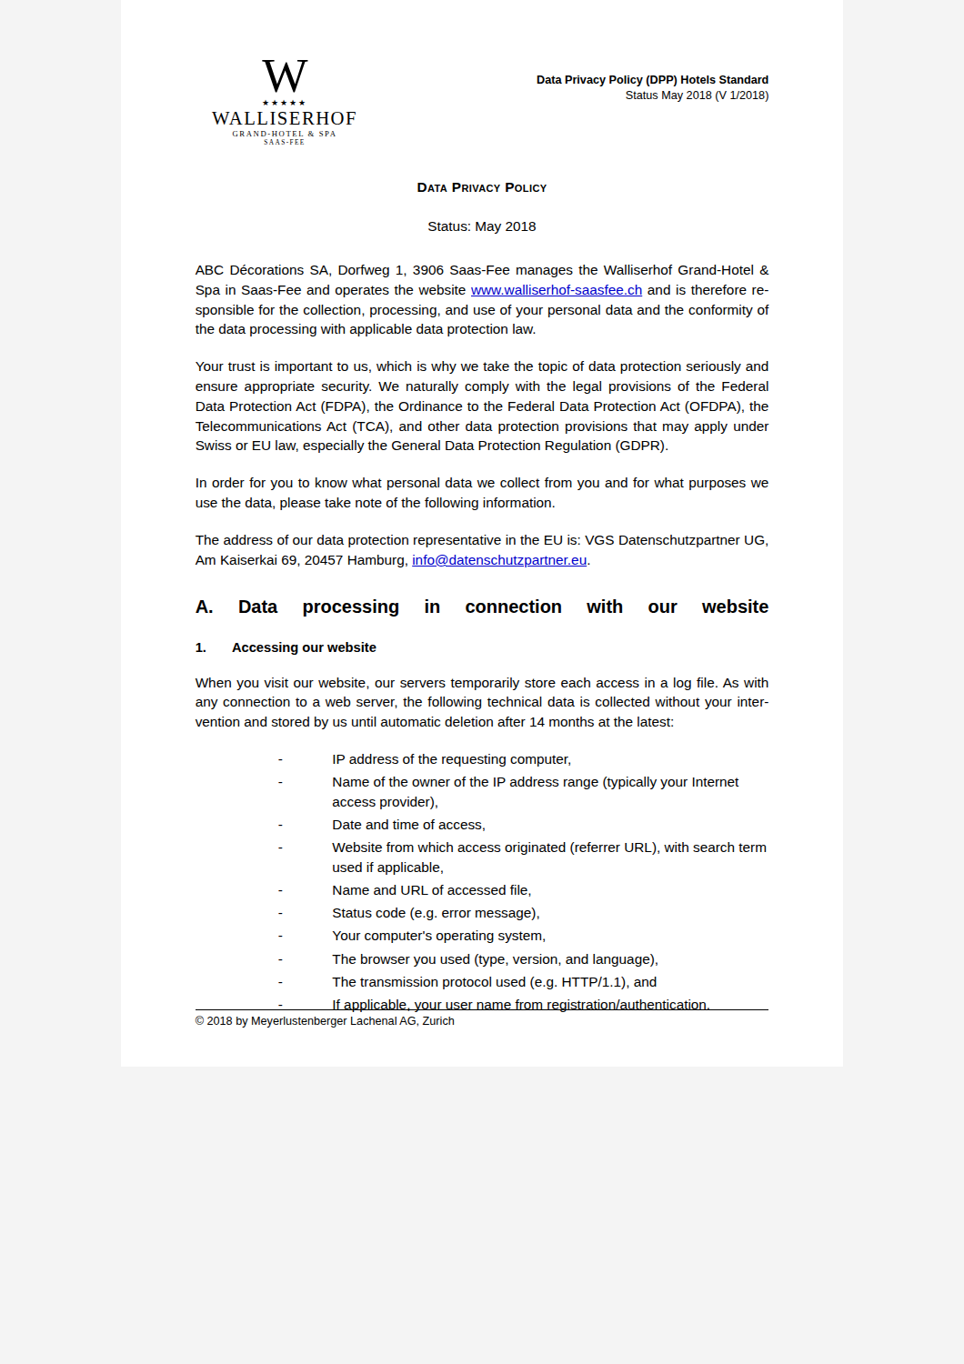W ★★★★★ WALLISERHOF GRAND-HOTEL & SPA SAAS-FEE
Data Privacy Policy (DPP) Hotels Standard
Status May 2018 (V 1/2018)
Data Privacy Policy
Status: May 2018
ABC Décorations SA, Dorfweg 1, 3906 Saas-Fee manages the Walliserhof Grand-Hotel & Spa in Saas-Fee and operates the website www.walliserhof-saasfee.ch and is therefore responsible for the collection, processing, and use of your personal data and the conformity of the data processing with applicable data protection law.
Your trust is important to us, which is why we take the topic of data protection seriously and ensure appropriate security. We naturally comply with the legal provisions of the Federal Data Protection Act (FDPA), the Ordinance to the Federal Data Protection Act (OFDPA), the Telecommunications Act (TCA), and other data protection provisions that may apply under Swiss or EU law, especially the General Data Protection Regulation (GDPR).
In order for you to know what personal data we collect from you and for what purposes we use the data, please take note of the following information.
The address of our data protection representative in the EU is: VGS Datenschutzpartner UG, Am Kaiserkai 69, 20457 Hamburg, info@datenschutzpartner.eu.
A. Data processing in connection with our website
1. Accessing our website
When you visit our website, our servers temporarily store each access in a log file. As with any connection to a web server, the following technical data is collected without your intervention and stored by us until automatic deletion after 14 months at the latest:
IP address of the requesting computer,
Name of the owner of the IP address range (typically your Internet access provider),
Date and time of access,
Website from which access originated (referrer URL), with search term used if applicable,
Name and URL of accessed file,
Status code (e.g. error message),
Your computer's operating system,
The browser you used (type, version, and language),
The transmission protocol used (e.g. HTTP/1.1), and
If applicable, your user name from registration/authentication.
© 2018 by Meyerlustenberger Lachenal AG, Zurich